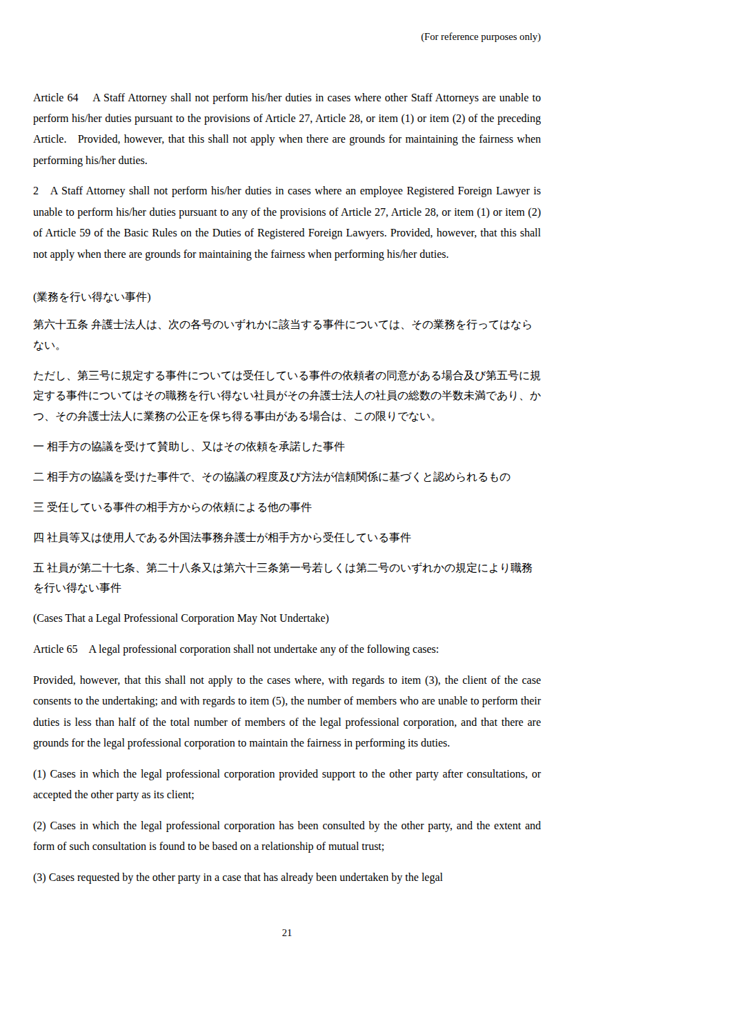(For reference purposes only)
Article 64 A Staff Attorney shall not perform his/her duties in cases where other Staff Attorneys are unable to perform his/her duties pursuant to the provisions of Article 27, Article 28, or item (1) or item (2) of the preceding Article. Provided, however, that this shall not apply when there are grounds for maintaining the fairness when performing his/her duties.
2 A Staff Attorney shall not perform his/her duties in cases where an employee Registered Foreign Lawyer is unable to perform his/her duties pursuant to any of the provisions of Article 27, Article 28, or item (1) or item (2) of Article 59 of the Basic Rules on the Duties of Registered Foreign Lawyers. Provided, however, that this shall not apply when there are grounds for maintaining the fairness when performing his/her duties.
(業務を行い得ない事件)
第六十五条 弁護士法人は、次の各号のいずれかに該当する事件については、その業務を行ってはならない。
ただし、第三号に規定する事件については受任している事件の依頼者の同意がある場合及び第五号に規定する事件についてはその職務を行い得ない社員がその弁護士法人の社員の総数の半数未満であり、かつ、その弁護士法人に業務の公正を保ち得る事由がある場合は、この限りでない。
一 相手方の協議を受けて賛助し、又はその依頼を承諾した事件
二 相手方の協議を受けた事件で、その協議の程度及び方法が信頼関係に基づくと認められるもの
三 受任している事件の相手方からの依頼による他の事件
四 社員等又は使用人である外国法事務弁護士が相手方から受任している事件
五 社員が第二十七条、第二十八条又は第六十三条第一号若しくは第二号のいずれかの規定により職務を行い得ない事件
(Cases That a Legal Professional Corporation May Not Undertake)
Article 65 A legal professional corporation shall not undertake any of the following cases:
Provided, however, that this shall not apply to the cases where, with regards to item (3), the client of the case consents to the undertaking; and with regards to item (5), the number of members who are unable to perform their duties is less than half of the total number of members of the legal professional corporation, and that there are grounds for the legal professional corporation to maintain the fairness in performing its duties.
(1) Cases in which the legal professional corporation provided support to the other party after consultations, or accepted the other party as its client;
(2) Cases in which the legal professional corporation has been consulted by the other party, and the extent and form of such consultation is found to be based on a relationship of mutual trust;
(3) Cases requested by the other party in a case that has already been undertaken by the legal
21